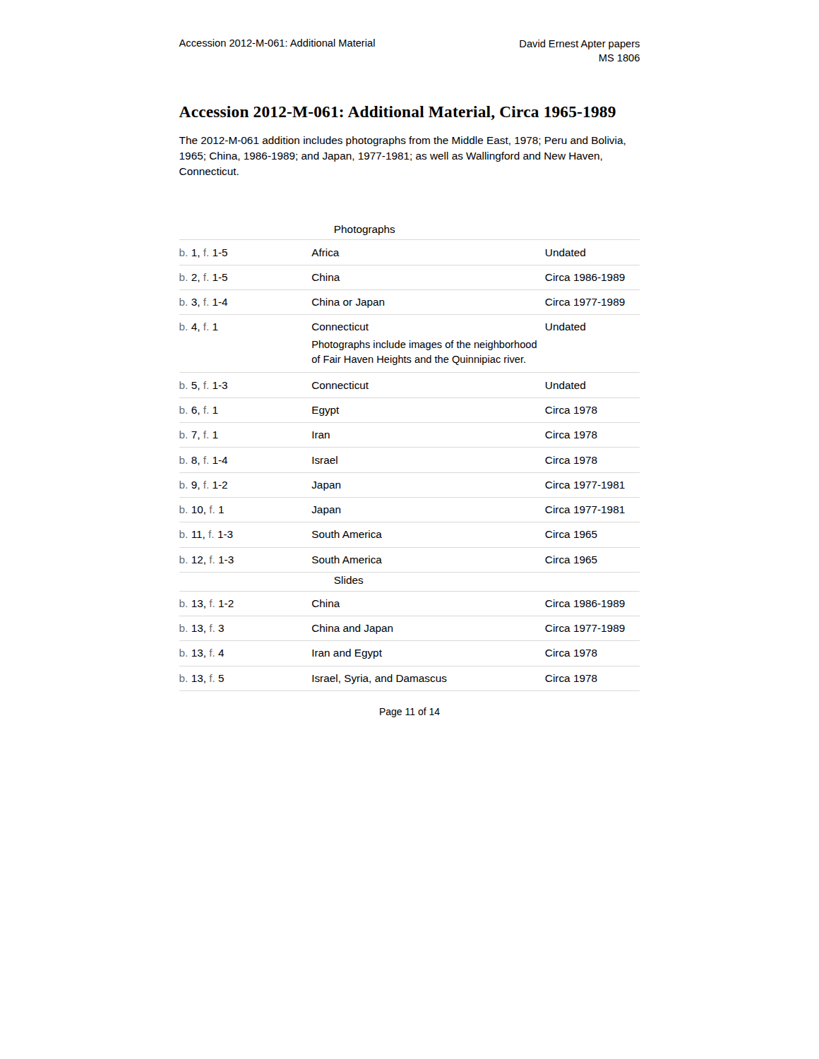Accession 2012-M-061: Additional Material
David Ernest Apter papers
MS 1806
Accession 2012-M-061: Additional Material, Circa 1965-1989
The 2012-M-061 addition includes photographs from the Middle East, 1978; Peru and Bolivia, 1965; China, 1986-1989; and Japan, 1977-1981; as well as Wallingford and New Haven, Connecticut.
| | Photographs | |
| b. 1, f. 1-5 | Africa | Undated |
| b. 2, f. 1-5 | China | Circa 1986-1989 |
| b. 3, f. 1-4 | China or Japan | Circa 1977-1989 |
| b. 4, f. 1 | Connecticut Photographs include images of the neighborhood of Fair Haven Heights and the Quinnipiac river. | Undated |
| b. 5, f. 1-3 | Connecticut | Undated |
| b. 6, f. 1 | Egypt | Circa 1978 |
| b. 7, f. 1 | Iran | Circa 1978 |
| b. 8, f. 1-4 | Israel | Circa 1978 |
| b. 9, f. 1-2 | Japan | Circa 1977-1981 |
| b. 10, f. 1 | Japan | Circa 1977-1981 |
| b. 11, f. 1-3 | South America | Circa 1965 |
| b. 12, f. 1-3 | South America | Circa 1965 |
| | Slides | |
| b. 13, f. 1-2 | China | Circa 1986-1989 |
| b. 13, f. 3 | China and Japan | Circa 1977-1989 |
| b. 13, f. 4 | Iran and Egypt | Circa 1978 |
| b. 13, f. 5 | Israel, Syria, and Damascus | Circa 1978 |
Page 11 of 14